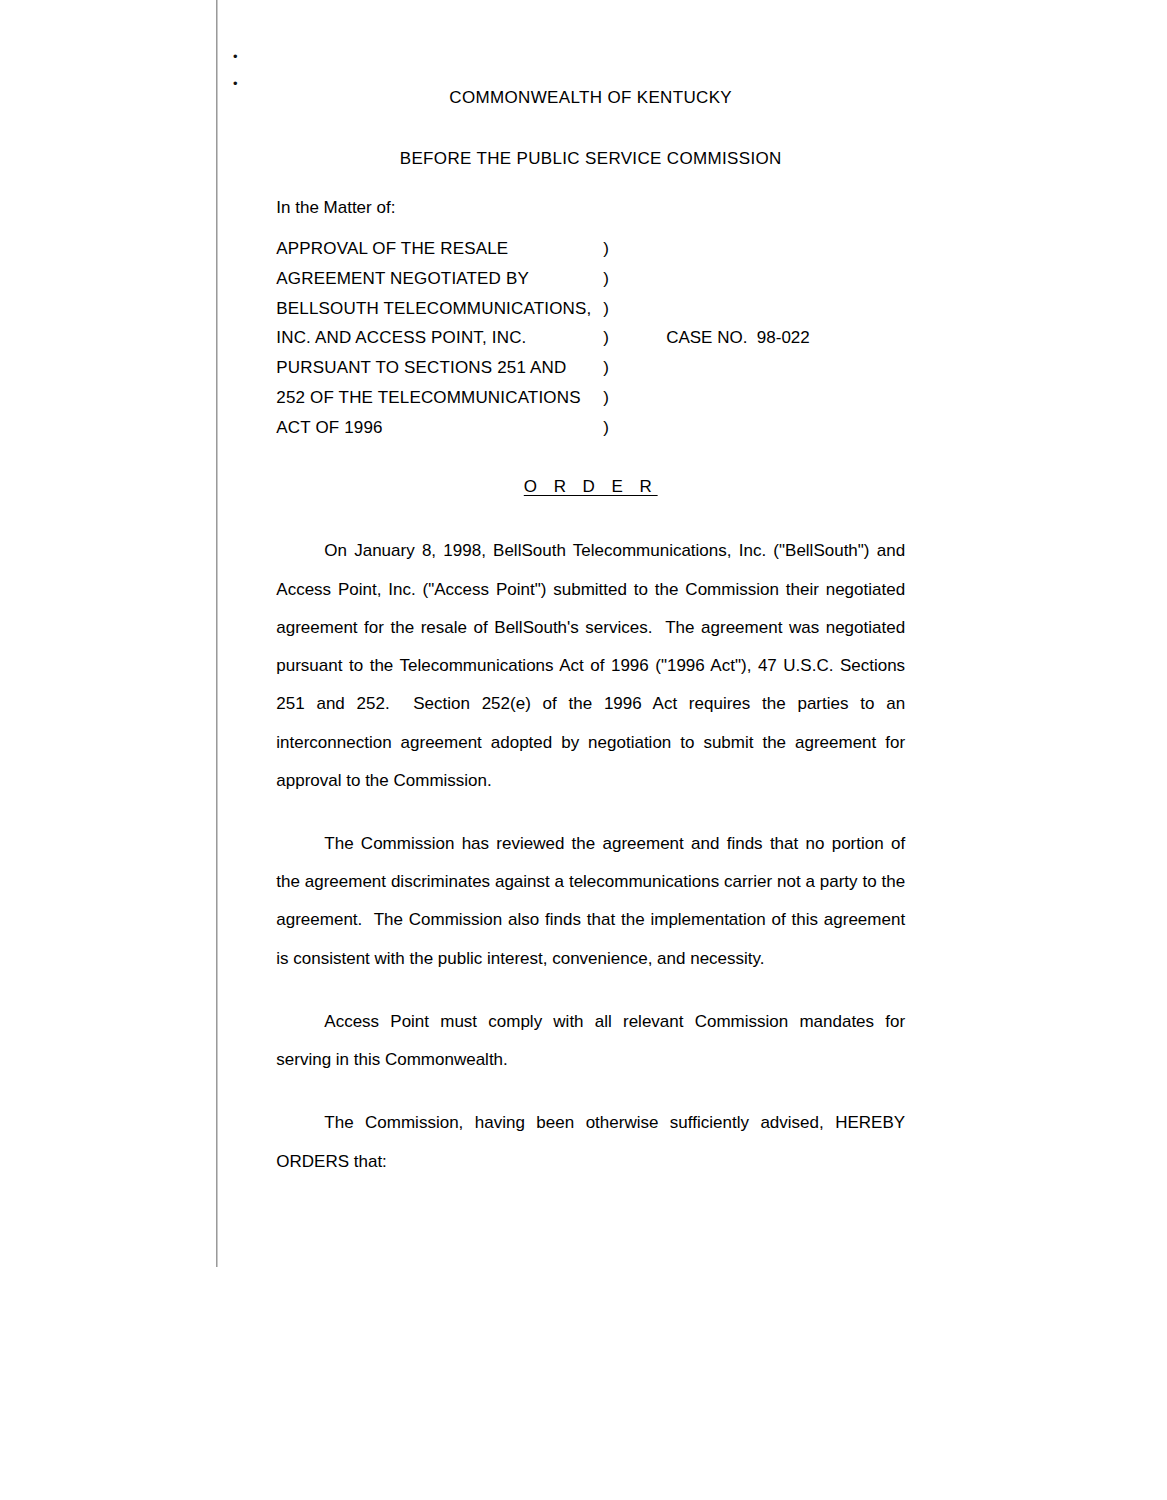•
•
COMMONWEALTH OF KENTUCKY
BEFORE THE PUBLIC SERVICE COMMISSION
In the Matter of:
| APPROVAL OF THE RESALE AGREEMENT NEGOTIATED BY BELLSOUTH TELECOMMUNICATIONS, INC. AND ACCESS POINT, INC. PURSUANT TO SECTIONS 251 AND 252 OF THE TELECOMMUNICATIONS ACT OF 1996 | ) ) ) ) ) ) ) | CASE NO. 98-022 |
O R D E R
On January 8, 1998, BellSouth Telecommunications, Inc. ("BellSouth") and Access Point, Inc. ("Access Point") submitted to the Commission their negotiated agreement for the resale of BellSouth's services. The agreement was negotiated pursuant to the Telecommunications Act of 1996 ("1996 Act"), 47 U.S.C. Sections 251 and 252. Section 252(e) of the 1996 Act requires the parties to an interconnection agreement adopted by negotiation to submit the agreement for approval to the Commission.
The Commission has reviewed the agreement and finds that no portion of the agreement discriminates against a telecommunications carrier not a party to the agreement. The Commission also finds that the implementation of this agreement is consistent with the public interest, convenience, and necessity.
Access Point must comply with all relevant Commission mandates for serving in this Commonwealth.
The Commission, having been otherwise sufficiently advised, HEREBY ORDERS that: